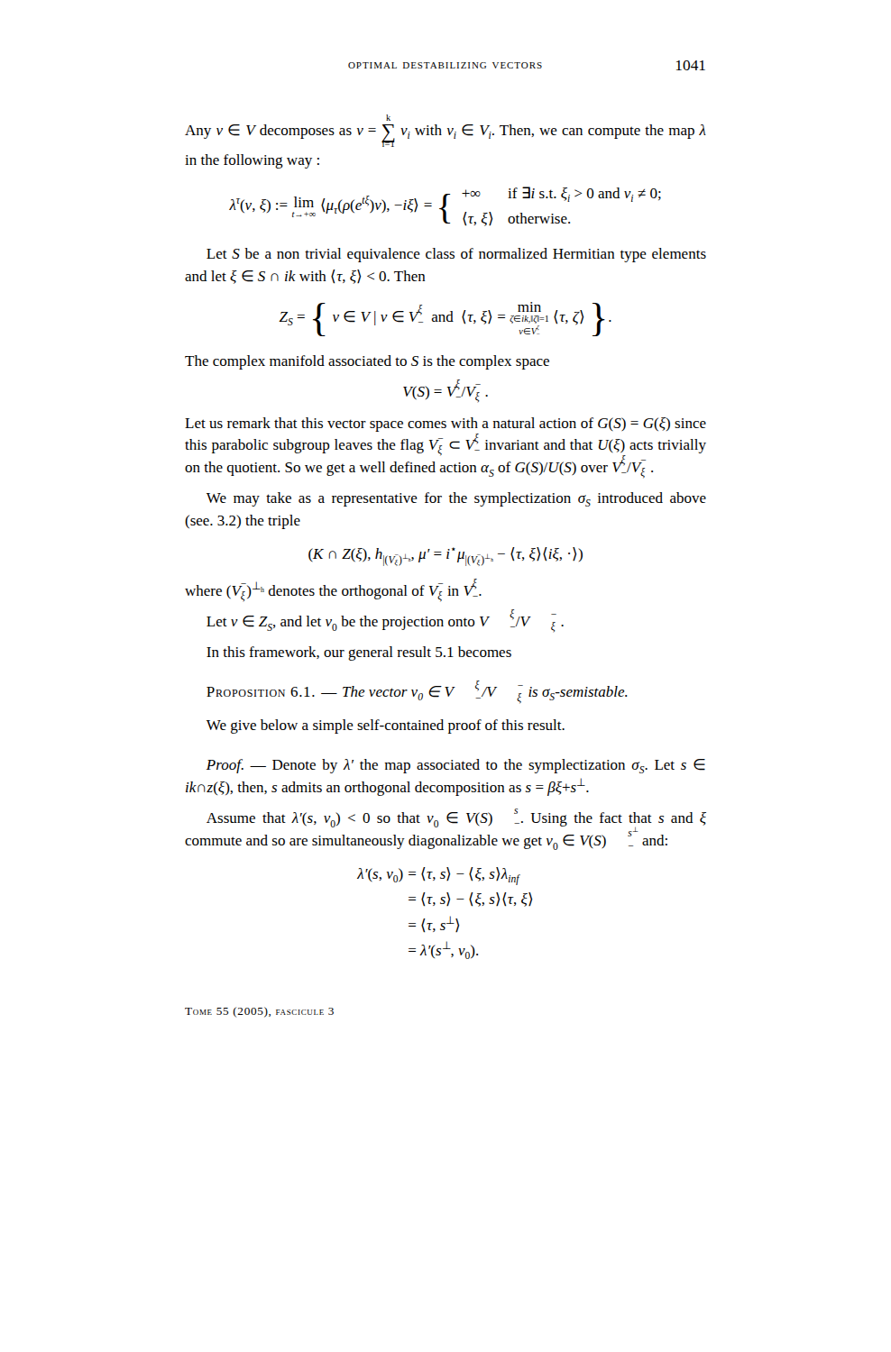optimal destabilizing vectors 1041
Any v ∈ V decomposes as v = k∑i=1 vi with vi ∈ Vi. Then, we can compute the map λ in the following way :
λτ(v, ξ) := lim t→+∞ ⟨μτ(ρ(etξ)v), −iξ⟩ = { +∞if ∃i s.t. ξi > 0 and vi ≠ 0; ⟨τ, ξ⟩otherwise.
Let S be a non trivial equivalence class of normalized Hermitian type elements and let ξ ∈ S ∩ ik with ⟨τ, ξ⟩ < 0. Then
ZS = { v ∈ V | v ∈ Vξ− and ⟨τ, ξ⟩ = min ζ∈ik,‖ζ‖=1 v∈Vζ− ⟨τ, ζ⟩ }.
The complex manifold associated to S is the complex space
V(S) = Vξ−/V−ξ .
Let us remark that this vector space comes with a natural action of G(S) = G(ξ) since this parabolic subgroup leaves the flag V−ξ ⊂ Vξ− invariant and that U(ξ) acts trivially on the quotient. So we get a well defined action αS of G(S)/U(S) over Vξ−/V−ξ .
We may take as a representative for the symplectization σS introduced above (see. 3.2) the triple
(K ∩ Z(ξ), h|(V−ξ)⊥h, μ′ = i⋆μ|(V−ξ)⊥h − ⟨τ, ξ⟩⟨iξ, ·⟩)
where (V−ξ)⊥h denotes the orthogonal of V−ξ in Vξ−.
Let v ∈ ZS, and let v0 be the projection onto Vξ−/V−ξ .
In this framework, our general result 5.1 becomes
Proposition 6.1.—The vector v0 ∈ Vξ−/V−ξ is σS-semistable.
We give below a simple self-contained proof of this result.
Proof. — Denote by λ′ the map associated to the symplectization σS. Let s ∈ ik∩z(ξ), then, s admits an orthogonal decomposition as s = βξ+s⊥.
Assume that λ′(s, v0) < 0 so that v0 ∈ V(S)s−. Using the fact that s and ξ commute and so are simultaneously diagonalizable we get v0 ∈ V(S)s⊥− and:
λ′(s, v0)= ⟨τ, s⟩ − ⟨ξ, s⟩λinf = ⟨τ, s⟩ − ⟨ξ, s⟩⟨τ, ξ⟩ = ⟨τ, s⊥⟩ = λ′(s⊥, v0).
Tome 55 (2005), fascicule 3